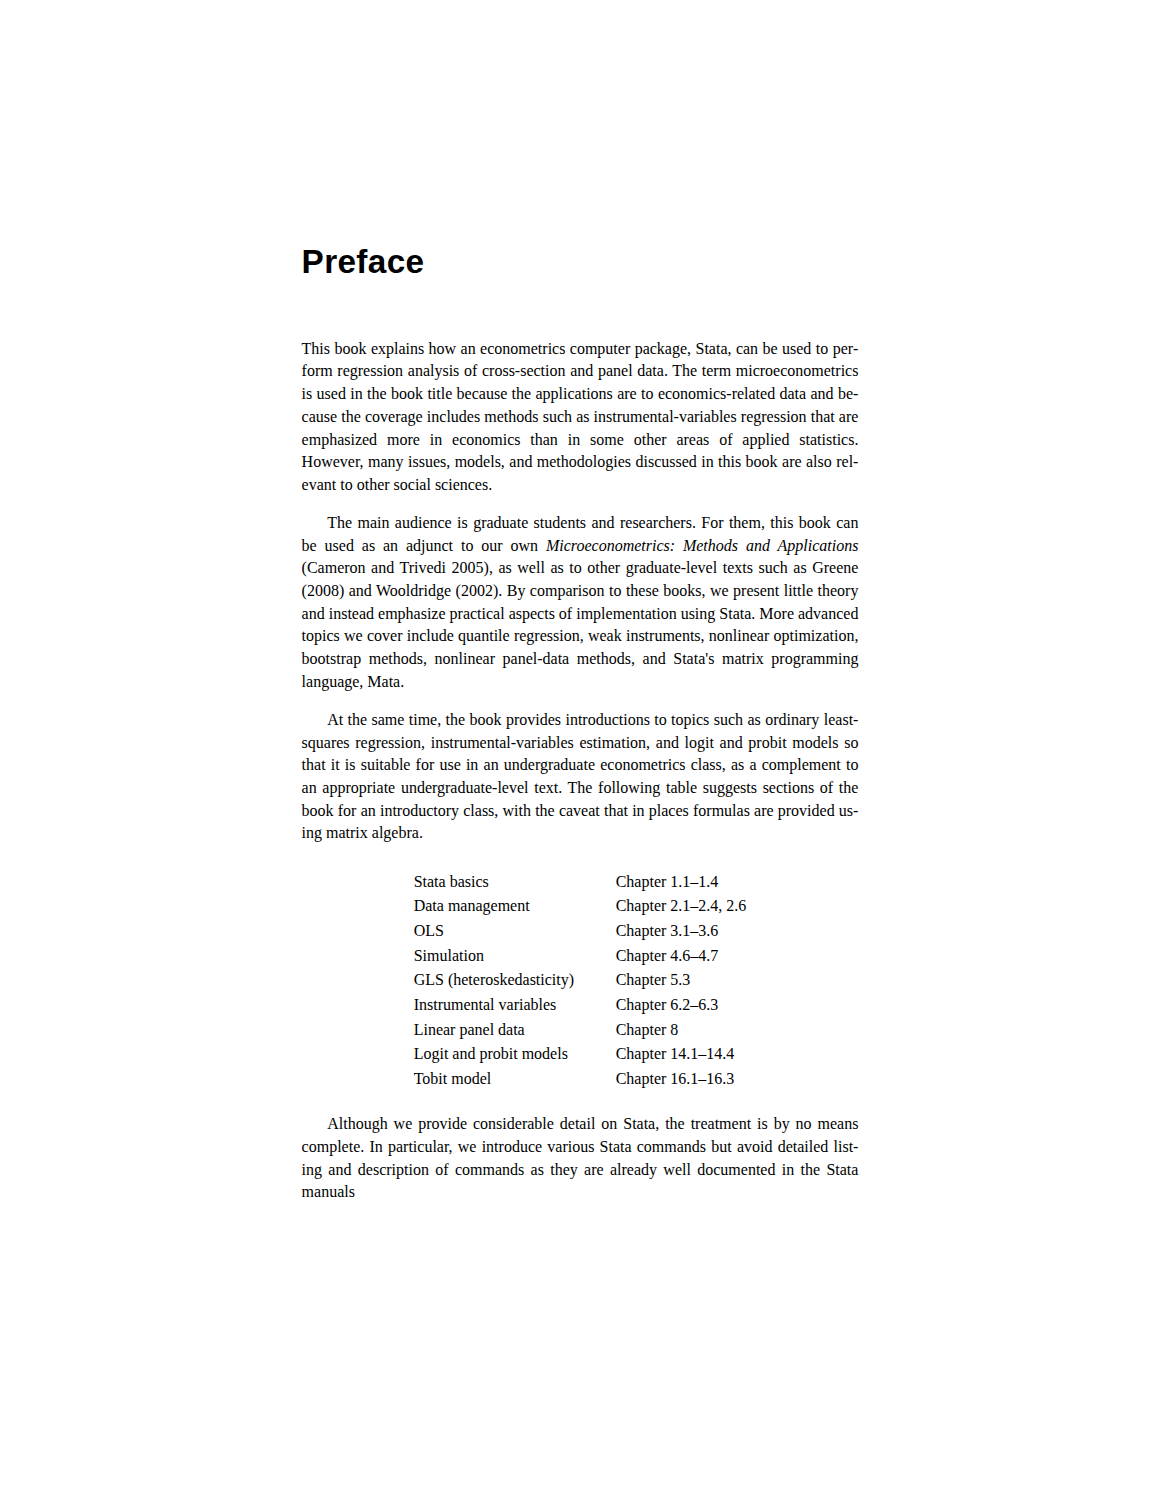Preface
This book explains how an econometrics computer package, Stata, can be used to perform regression analysis of cross-section and panel data. The term microeconometrics is used in the book title because the applications are to economics-related data and because the coverage includes methods such as instrumental-variables regression that are emphasized more in economics than in some other areas of applied statistics. However, many issues, models, and methodologies discussed in this book are also relevant to other social sciences.
The main audience is graduate students and researchers. For them, this book can be used as an adjunct to our own Microeconometrics: Methods and Applications (Cameron and Trivedi 2005), as well as to other graduate-level texts such as Greene (2008) and Wooldridge (2002). By comparison to these books, we present little theory and instead emphasize practical aspects of implementation using Stata. More advanced topics we cover include quantile regression, weak instruments, nonlinear optimization, bootstrap methods, nonlinear panel-data methods, and Stata's matrix programming language, Mata.
At the same time, the book provides introductions to topics such as ordinary least-squares regression, instrumental-variables estimation, and logit and probit models so that it is suitable for use in an undergraduate econometrics class, as a complement to an appropriate undergraduate-level text. The following table suggests sections of the book for an introductory class, with the caveat that in places formulas are provided using matrix algebra.
| Stata basics | Chapter 1.1–1.4 |
| Data management | Chapter 2.1–2.4, 2.6 |
| OLS | Chapter 3.1–3.6 |
| Simulation | Chapter 4.6–4.7 |
| GLS (heteroskedasticity) | Chapter 5.3 |
| Instrumental variables | Chapter 6.2–6.3 |
| Linear panel data | Chapter 8 |
| Logit and probit models | Chapter 14.1–14.4 |
| Tobit model | Chapter 16.1–16.3 |
Although we provide considerable detail on Stata, the treatment is by no means complete. In particular, we introduce various Stata commands but avoid detailed listing and description of commands as they are already well documented in the Stata manuals